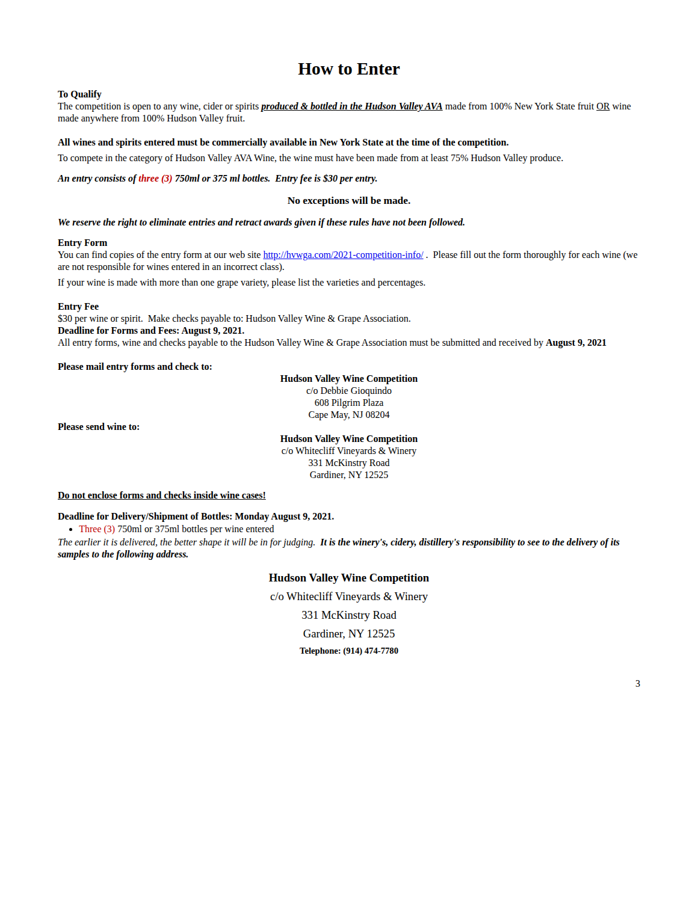How to Enter
To Qualify
The competition is open to any wine, cider or spirits produced & bottled in the Hudson Valley AVA made from 100% New York State fruit OR wine made anywhere from 100% Hudson Valley fruit.
All wines and spirits entered must be commercially available in New York State at the time of the competition.
To compete in the category of Hudson Valley AVA Wine, the wine must have been made from at least 75% Hudson Valley produce.
An entry consists of three (3) 750ml or 375 ml bottles. Entry fee is $30 per entry.
No exceptions will be made.
We reserve the right to eliminate entries and retract awards given if these rules have not been followed.
Entry Form
You can find copies of the entry form at our web site http://hvwga.com/2021-competition-info/ . Please fill out the form thoroughly for each wine (we are not responsible for wines entered in an incorrect class).
If your wine is made with more than one grape variety, please list the varieties and percentages.
Entry Fee
$30 per wine or spirit. Make checks payable to: Hudson Valley Wine & Grape Association.
Deadline for Forms and Fees: August 9, 2021.
All entry forms, wine and checks payable to the Hudson Valley Wine & Grape Association must be submitted and received by August 9, 2021
Please mail entry forms and check to:
Hudson Valley Wine Competition
c/o Debbie Gioquindo
608 Pilgrim Plaza
Cape May, NJ 08204
Please send wine to:
Hudson Valley Wine Competition
c/o Whitecliff Vineyards & Winery
331 McKinstry Road
Gardiner, NY 12525
Do not enclose forms and checks inside wine cases!
Deadline for Delivery/Shipment of Bottles: Monday August 9, 2021.
Three (3) 750ml or 375ml bottles per wine entered
The earlier it is delivered, the better shape it will be in for judging. It is the winery's, cidery, distillery's responsibility to see to the delivery of its samples to the following address.
Hudson Valley Wine Competition
c/o Whitecliff Vineyards & Winery
331 McKinstry Road
Gardiner, NY 12525
Telephone: (914) 474-7780
3